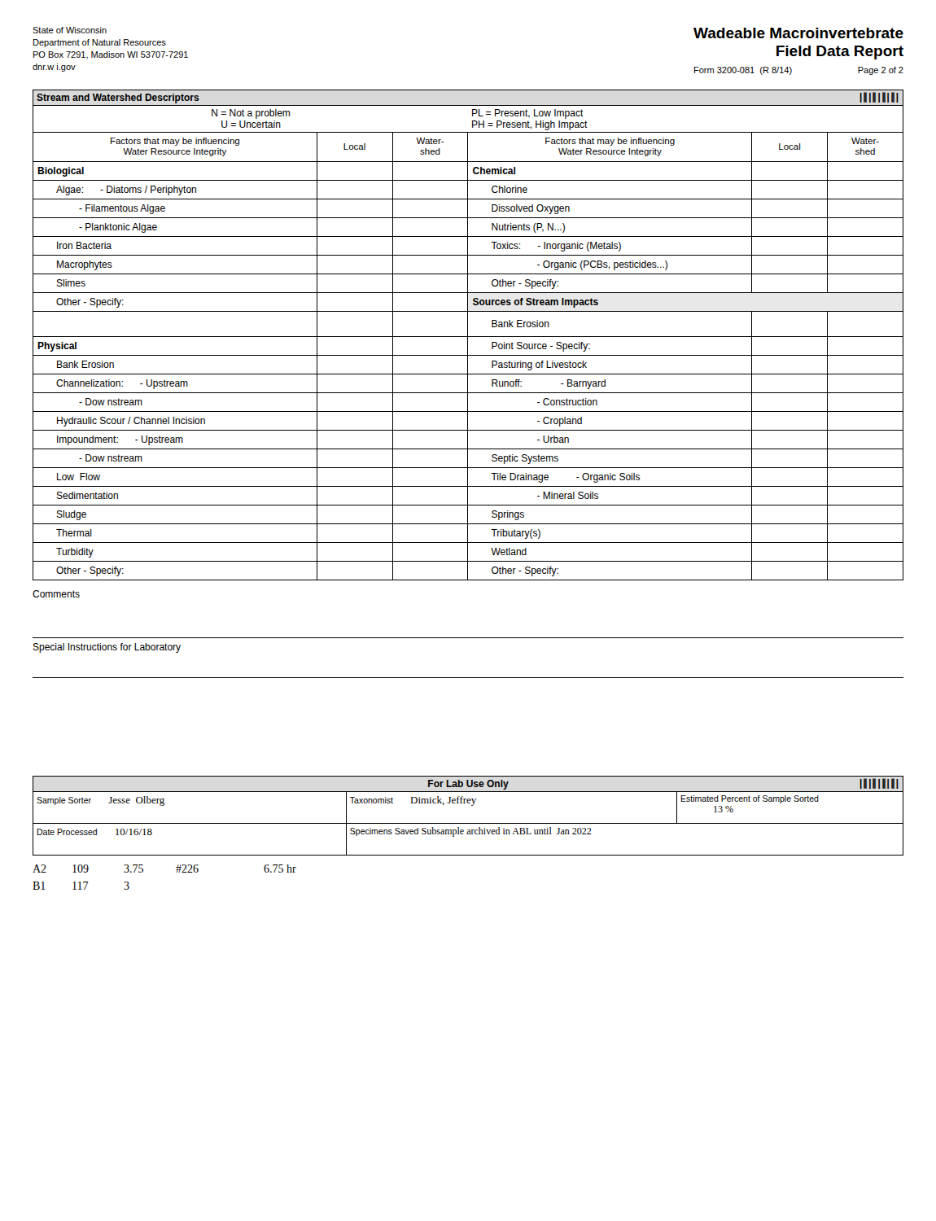State of Wisconsin
Department of Natural Resources
PO Box 7291, Madison WI 53707-7291
dnr.w i.gov
Wadeable Macroinvertebrate
Field Data Report
Form 3200-081 (R 8/14) Page 2 of 2
Stream and Watershed Descriptors |∥|∥|∥|∥|
N = Not a problem
U = Uncertain
PL = Present, Low Impact
PH = Present, High Impact
| Factors that may be influencing Water Resource Integrity | Local | Water- shed | Factors that may be influencing Water Resource Integrity | Local | Water- shed |
| --- | --- | --- | --- | --- | --- |
| Biological | | | Chemical | | |
| Algae: - Diatoms / Periphyton | | | Chlorine | | |
| - Filamentous Algae | | | Dissolved Oxygen | | |
| - Planktonic Algae | | | Nutrients (P, N...) | | |
| Iron Bacteria | | | Toxics: - Inorganic (Metals) | | |
| Macrophytes | | | - Organic (PCBs, pesticides...) | | |
| Slimes | | | Other - Specify: | | |
| Other - Specify: | | | Sources of Stream Impacts |
| | | | Bank Erosion | | |
| Physical | | | Point Source - Specify: | | |
| Bank Erosion | | | Pasturing of Livestock | | |
| Channelization: - Upstream | | | Runoff: - Barnyard | | |
| - Dow nstream | | | - Construction | | |
| Hydraulic Scour / Channel Incision | | | - Cropland | | |
| Impoundment: - Upstream | | | - Urban | | |
| - Dow nstream | | | Septic Systems | | |
| Low Flow | | | Tile Drainage - Organic Soils | | |
| Sedimentation | | | - Mineral Soils | | |
| Sludge | | | Springs | | |
| Thermal | | | Tributary(s) | | |
| Turbidity | | | Wetland | | |
| Other - Specify: | | | Other - Specify: | | |
Comments
Special Instructions for Laboratory
For Lab Use Only |∥|∥|∥|∥|
| Sample Sorter Jesse Olberg | Taxonomist Dimick, Jeffrey | Estimated Percent of Sample Sorted 13 % |
| Date Processed 10/16/18 | Specimens Saved Subsample archived in ABL until Jan 2022 |
A2
109
3.75
#226
6.75 hr
B1
117
3